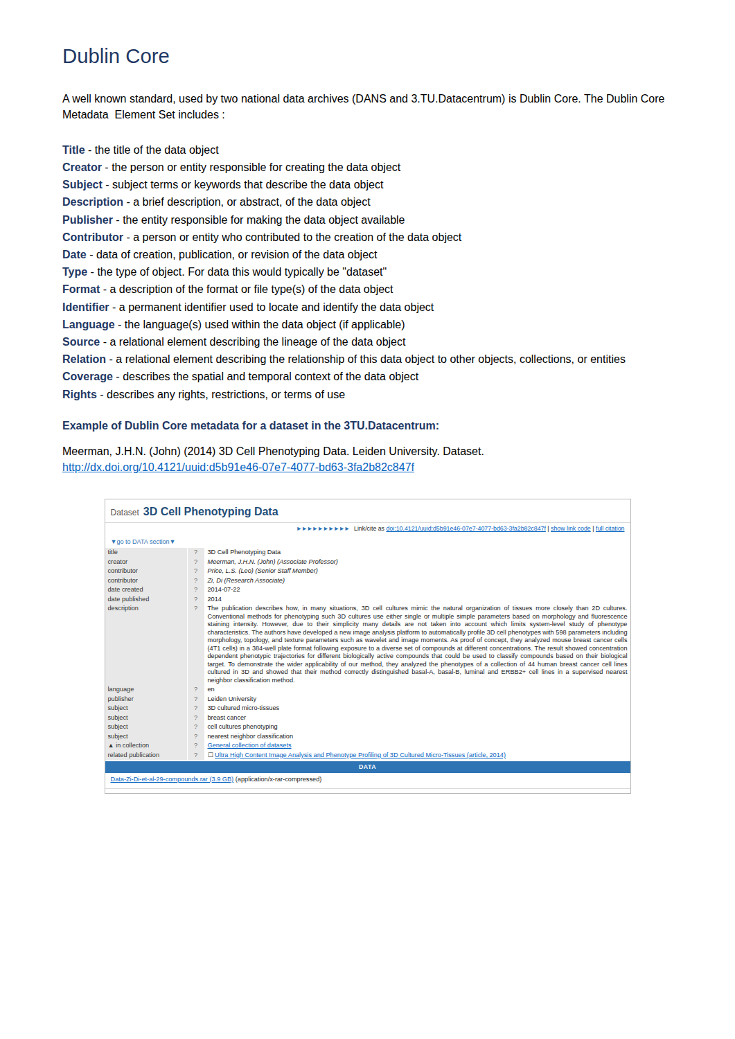Dublin Core
A well known standard, used by two national data archives (DANS and 3.TU.Datacentrum) is Dublin Core. The Dublin Core Metadata Element Set includes :
Title - the title of the data object
Creator - the person or entity responsible for creating the data object
Subject - subject terms or keywords that describe the data object
Description - a brief description, or abstract, of the data object
Publisher - the entity responsible for making the data object available
Contributor - a person or entity who contributed to the creation of the data object
Date - data of creation, publication, or revision of the data object
Type - the type of object. For data this would typically be "dataset"
Format - a description of the format or file type(s) of the data object
Identifier - a permanent identifier used to locate and identify the data object
Language - the language(s) used within the data object (if applicable)
Source - a relational element describing the lineage of the data object
Relation - a relational element describing the relationship of this data object to other objects, collections, or entities
Coverage - describes the spatial and temporal context of the data object
Rights - describes any rights, restrictions, or terms of use
Example of Dublin Core metadata for a dataset in the 3TU.Datacentrum:
Meerman, J.H.N. (John) (2014) 3D Cell Phenotyping Data. Leiden University. Dataset.
http://dx.doi.org/10.4121/uuid:d5b91e46-07e7-4077-bd63-3fa2b82c847f
Dataset 3D Cell Phenotyping Data
►►►►►►►►►► Link/cite as doi:10.4121/uuid:d5b91e46-07e7-4077-bd63-3fa2b82c847f | show link code | full citation
▼go to DATA section▼
| title | ? | 3D Cell Phenotyping Data |
| creator | ? | Meerman, J.H.N. (John) (Associate Professor) |
| contributor | ? | Price, L.S. (Leo) (Senior Staff Member) |
| contributor | ? | Zi, Di (Research Associate) |
| date created | ? | 2014-07-22 |
| date published | ? | 2014 |
| description | ? | The publication describes how, in many situations, 3D cell cultures mimic the natural organization of tissues more closely than 2D cultures. Conventional methods for phenotyping such 3D cultures use either single or multiple simple parameters based on morphology and fluorescence staining intensity. However, due to their simplicity many details are not taken into account which limits system-level study of phenotype characteristics. The authors have developed a new image analysis platform to automatically profile 3D cell phenotypes with 598 parameters including morphology, topology, and texture parameters such as wavelet and image moments. As proof of concept, they analyzed mouse breast cancer cells (4T1 cells) in a 384-well plate format following exposure to a diverse set of compounds at different concentrations. The result showed concentration dependent phenotypic trajectories for different biologically active compounds that could be used to classify compounds based on their biological target. To demonstrate the wider applicability of our method, they analyzed the phenotypes of a collection of 44 human breast cancer cell lines cultured in 3D and showed that their method correctly distinguished basal-A, basal-B, luminal and ERBB2+ cell lines in a supervised nearest neighbor classification method. |
| language | ? | en |
| publisher | ? | Leiden University |
| subject | ? | 3D cultured micro-tissues |
| subject | ? | breast cancer |
| subject | ? | cell cultures phenotyping |
| subject | ? | nearest neighbor classification |
| ▲ in collection | ? | General collection of datasets |
| related publication | ? | ☐ Ultra High Content Image Analysis and Phenotype Profiling of 3D Cultured Micro-Tissues (article, 2014) |
DATA
Data-Zi-Di-et-al-29-compounds.rar (3.9 GB) (application/x-rar-compressed)